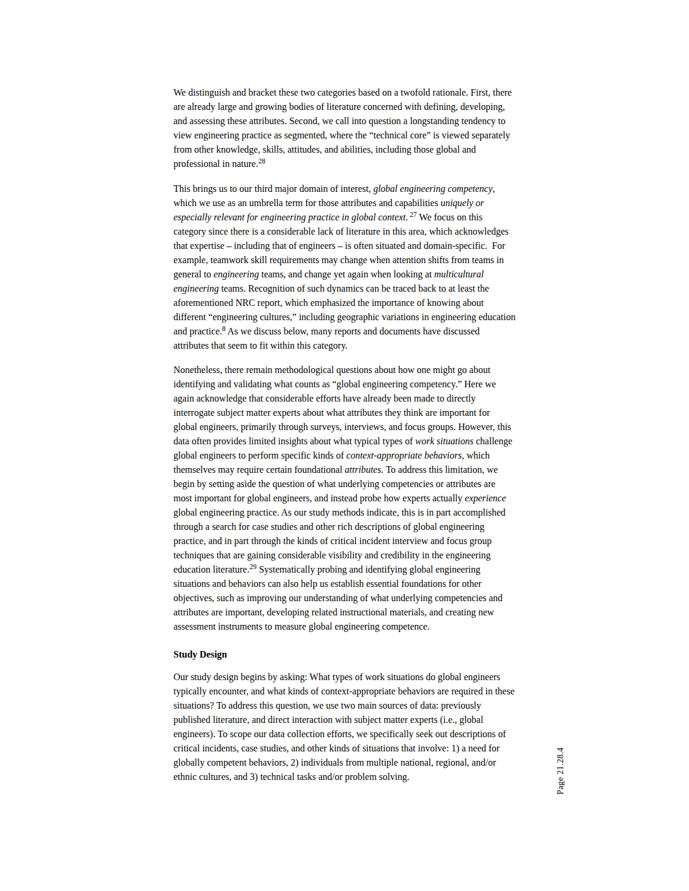We distinguish and bracket these two categories based on a twofold rationale. First, there are already large and growing bodies of literature concerned with defining, developing, and assessing these attributes. Second, we call into question a longstanding tendency to view engineering practice as segmented, where the “technical core” is viewed separately from other knowledge, skills, attitudes, and abilities, including those global and professional in nature.28
This brings us to our third major domain of interest, global engineering competency, which we use as an umbrella term for those attributes and capabilities uniquely or especially relevant for engineering practice in global context. 27 We focus on this category since there is a considerable lack of literature in this area, which acknowledges that expertise – including that of engineers – is often situated and domain-specific. For example, teamwork skill requirements may change when attention shifts from teams in general to engineering teams, and change yet again when looking at multicultural engineering teams. Recognition of such dynamics can be traced back to at least the aforementioned NRC report, which emphasized the importance of knowing about different “engineering cultures,” including geographic variations in engineering education and practice.8 As we discuss below, many reports and documents have discussed attributes that seem to fit within this category.
Nonetheless, there remain methodological questions about how one might go about identifying and validating what counts as “global engineering competency.” Here we again acknowledge that considerable efforts have already been made to directly interrogate subject matter experts about what attributes they think are important for global engineers, primarily through surveys, interviews, and focus groups. However, this data often provides limited insights about what typical types of work situations challenge global engineers to perform specific kinds of context-appropriate behaviors, which themselves may require certain foundational attributes. To address this limitation, we begin by setting aside the question of what underlying competencies or attributes are most important for global engineers, and instead probe how experts actually experience global engineering practice. As our study methods indicate, this is in part accomplished through a search for case studies and other rich descriptions of global engineering practice, and in part through the kinds of critical incident interview and focus group techniques that are gaining considerable visibility and credibility in the engineering education literature.29 Systematically probing and identifying global engineering situations and behaviors can also help us establish essential foundations for other objectives, such as improving our understanding of what underlying competencies and attributes are important, developing related instructional materials, and creating new assessment instruments to measure global engineering competence.
Study Design
Our study design begins by asking: What types of work situations do global engineers typically encounter, and what kinds of context-appropriate behaviors are required in these situations? To address this question, we use two main sources of data: previously published literature, and direct interaction with subject matter experts (i.e., global engineers). To scope our data collection efforts, we specifically seek out descriptions of critical incidents, case studies, and other kinds of situations that involve: 1) a need for globally competent behaviors, 2) individuals from multiple national, regional, and/or ethnic cultures, and 3) technical tasks and/or problem solving.
Page 21.28.4